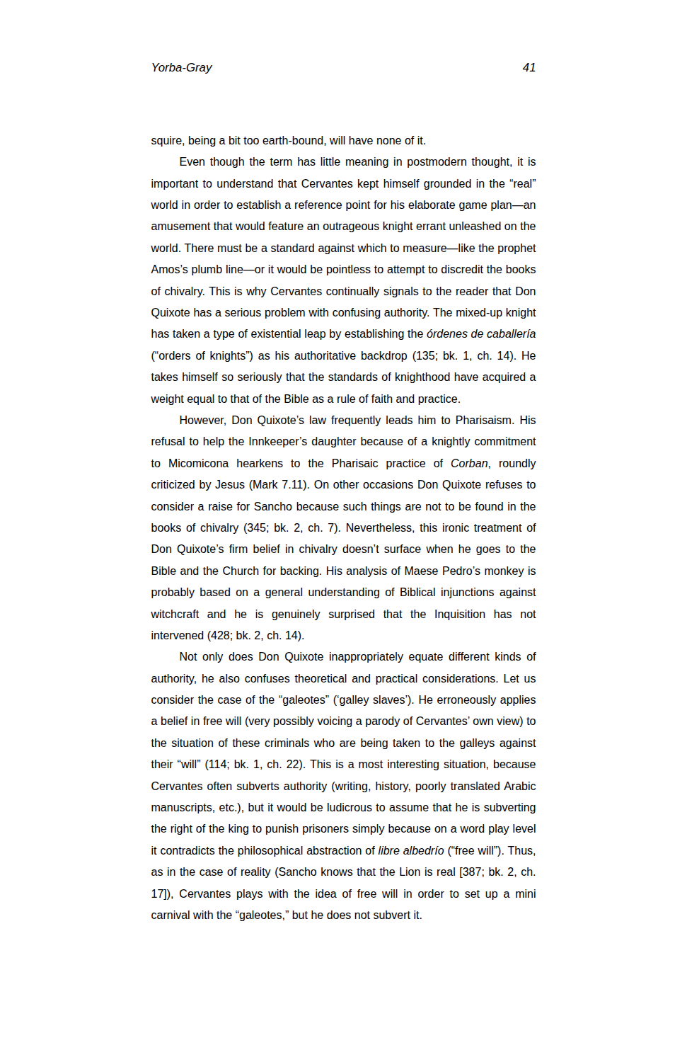Yorba-Gray 41
squire, being a bit too earth-bound, will have none of it.
Even though the term has little meaning in postmodern thought, it is important to understand that Cervantes kept himself grounded in the “real” world in order to establish a reference point for his elaborate game plan—an amusement that would feature an outrageous knight errant unleashed on the world. There must be a standard against which to measure—like the prophet Amos’s plumb line—or it would be pointless to attempt to discredit the books of chivalry. This is why Cervantes continually signals to the reader that Don Quixote has a serious problem with confusing authority. The mixed-up knight has taken a type of existential leap by establishing the órdenes de caballería (“orders of knights”) as his authoritative backdrop (135; bk. 1, ch. 14). He takes himself so seriously that the standards of knighthood have acquired a weight equal to that of the Bible as a rule of faith and practice.
However, Don Quixote’s law frequently leads him to Pharisaism. His refusal to help the Innkeeper’s daughter because of a knightly commitment to Micomicona hearkens to the Pharisaic practice of Corban, roundly criticized by Jesus (Mark 7.11). On other occasions Don Quixote refuses to consider a raise for Sancho because such things are not to be found in the books of chivalry (345; bk. 2, ch. 7). Nevertheless, this ironic treatment of Don Quixote’s firm belief in chivalry doesn’t surface when he goes to the Bible and the Church for backing. His analysis of Maese Pedro’s monkey is probably based on a general understanding of Biblical injunctions against witchcraft and he is genuinely surprised that the Inquisition has not intervened (428; bk. 2, ch. 14).
Not only does Don Quixote inappropriately equate different kinds of authority, he also confuses theoretical and practical considerations. Let us consider the case of the “galeotes” (‘galley slaves’). He erroneously applies a belief in free will (very possibly voicing a parody of Cervantes’ own view) to the situation of these criminals who are being taken to the galleys against their “will” (114; bk. 1, ch. 22). This is a most interesting situation, because Cervantes often subverts authority (writing, history, poorly translated Arabic manuscripts, etc.), but it would be ludicrous to assume that he is subverting the right of the king to punish prisoners simply because on a word play level it contradicts the philosophical abstraction of libre albedrío (“free will”). Thus, as in the case of reality (Sancho knows that the Lion is real [387; bk. 2, ch. 17]), Cervantes plays with the idea of free will in order to set up a mini carnival with the “galeotes,” but he does not subvert it.